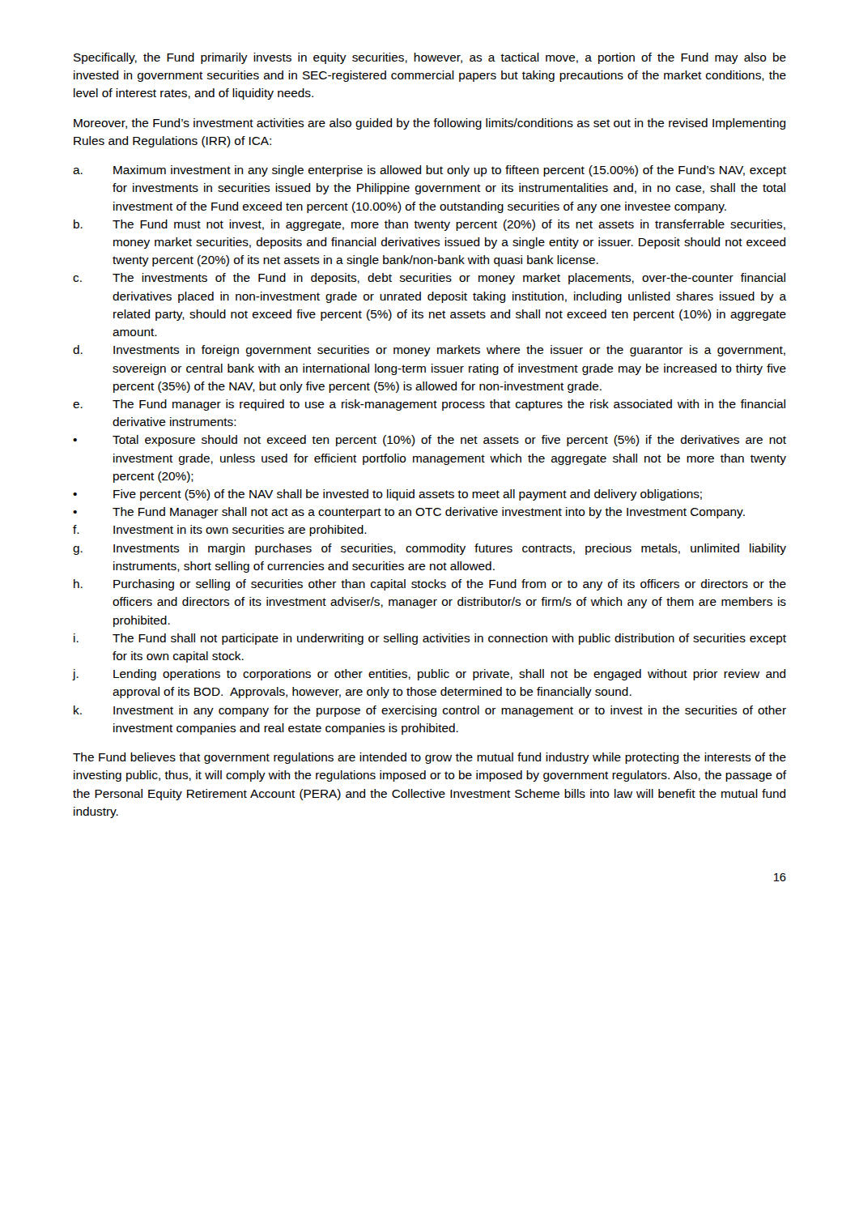Specifically, the Fund primarily invests in equity securities, however, as a tactical move, a portion of the Fund may also be invested in government securities and in SEC-registered commercial papers but taking precautions of the market conditions, the level of interest rates, and of liquidity needs.
Moreover, the Fund’s investment activities are also guided by the following limits/conditions as set out in the revised Implementing Rules and Regulations (IRR) of ICA:
a. Maximum investment in any single enterprise is allowed but only up to fifteen percent (15.00%) of the Fund’s NAV, except for investments in securities issued by the Philippine government or its instrumentalities and, in no case, shall the total investment of the Fund exceed ten percent (10.00%) of the outstanding securities of any one investee company.
b. The Fund must not invest, in aggregate, more than twenty percent (20%) of its net assets in transferrable securities, money market securities, deposits and financial derivatives issued by a single entity or issuer. Deposit should not exceed twenty percent (20%) of its net assets in a single bank/non-bank with quasi bank license.
c. The investments of the Fund in deposits, debt securities or money market placements, over-the-counter financial derivatives placed in non-investment grade or unrated deposit taking institution, including unlisted shares issued by a related party, should not exceed five percent (5%) of its net assets and shall not exceed ten percent (10%) in aggregate amount.
d. Investments in foreign government securities or money markets where the issuer or the guarantor is a government, sovereign or central bank with an international long-term issuer rating of investment grade may be increased to thirty five percent (35%) of the NAV, but only five percent (5%) is allowed for non-investment grade.
e. The Fund manager is required to use a risk-management process that captures the risk associated with in the financial derivative instruments:
• Total exposure should not exceed ten percent (10%) of the net assets or five percent (5%) if the derivatives are not investment grade, unless used for efficient portfolio management which the aggregate shall not be more than twenty percent (20%);
• Five percent (5%) of the NAV shall be invested to liquid assets to meet all payment and delivery obligations;
• The Fund Manager shall not act as a counterpart to an OTC derivative investment into by the Investment Company.
f. Investment in its own securities are prohibited.
g. Investments in margin purchases of securities, commodity futures contracts, precious metals, unlimited liability instruments, short selling of currencies and securities are not allowed.
h. Purchasing or selling of securities other than capital stocks of the Fund from or to any of its officers or directors or the officers and directors of its investment adviser/s, manager or distributor/s or firm/s of which any of them are members is prohibited.
i. The Fund shall not participate in underwriting or selling activities in connection with public distribution of securities except for its own capital stock.
j. Lending operations to corporations or other entities, public or private, shall not be engaged without prior review and approval of its BOD. Approvals, however, are only to those determined to be financially sound.
k. Investment in any company for the purpose of exercising control or management or to invest in the securities of other investment companies and real estate companies is prohibited.
The Fund believes that government regulations are intended to grow the mutual fund industry while protecting the interests of the investing public, thus, it will comply with the regulations imposed or to be imposed by government regulators. Also, the passage of the Personal Equity Retirement Account (PERA) and the Collective Investment Scheme bills into law will benefit the mutual fund industry.
16